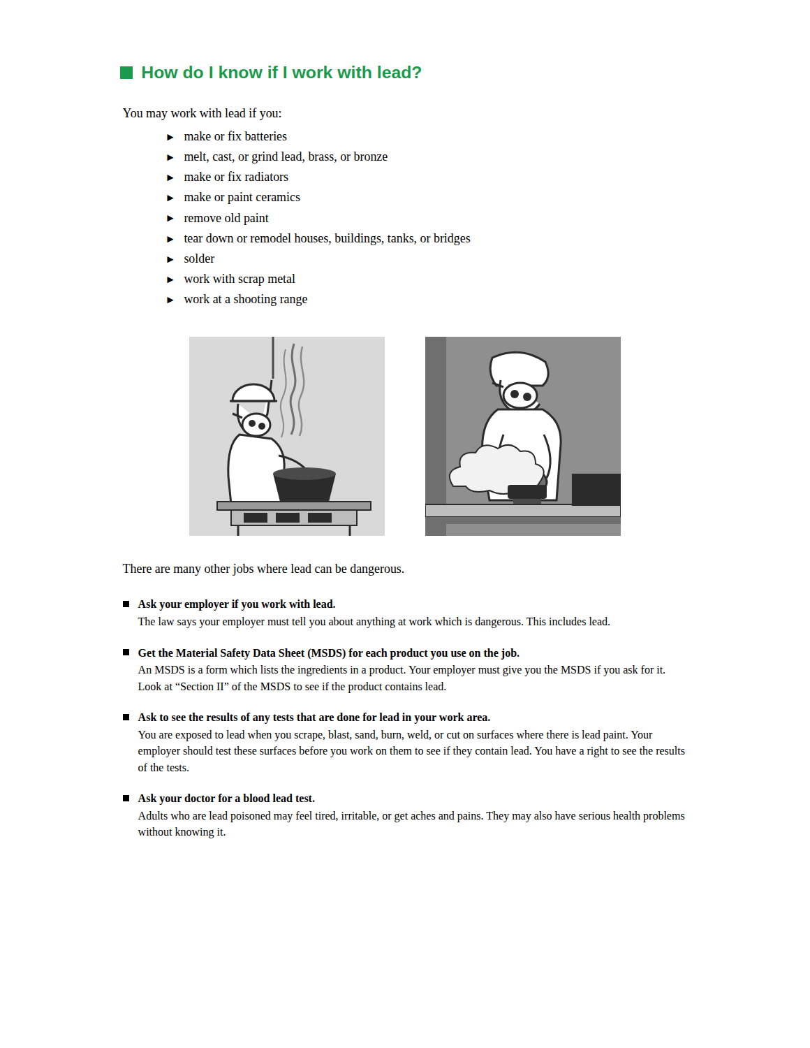How do I know if I work with lead?
You may work with lead if you:
make or fix batteries
melt, cast, or grind lead, brass, or bronze
make or fix radiators
make or paint ceramics
remove old paint
tear down or remodel houses, buildings, tanks, or bridges
solder
work with scrap metal
work at a shooting range
There are many other jobs where lead can be dangerous.
Ask your employer if you work with lead.
The law says your employer must tell you about anything at work which is dangerous. This includes lead.
Get the Material Safety Data Sheet (MSDS) for each product you use on the job.
An MSDS is a form which lists the ingredients in a product. Your employer must give you the MSDS if you ask for it. Look at “Section II” of the MSDS to see if the product contains lead.
Ask to see the results of any tests that are done for lead in your work area.
You are exposed to lead when you scrape, blast, sand, burn, weld, or cut on surfaces where there is lead paint. Your employer should test these surfaces before you work on them to see if they contain lead. You have a right to see the results of the tests.
Ask your doctor for a blood lead test.
Adults who are lead poisoned may feel tired, irritable, or get aches and pains. They may also have serious health problems without knowing it.